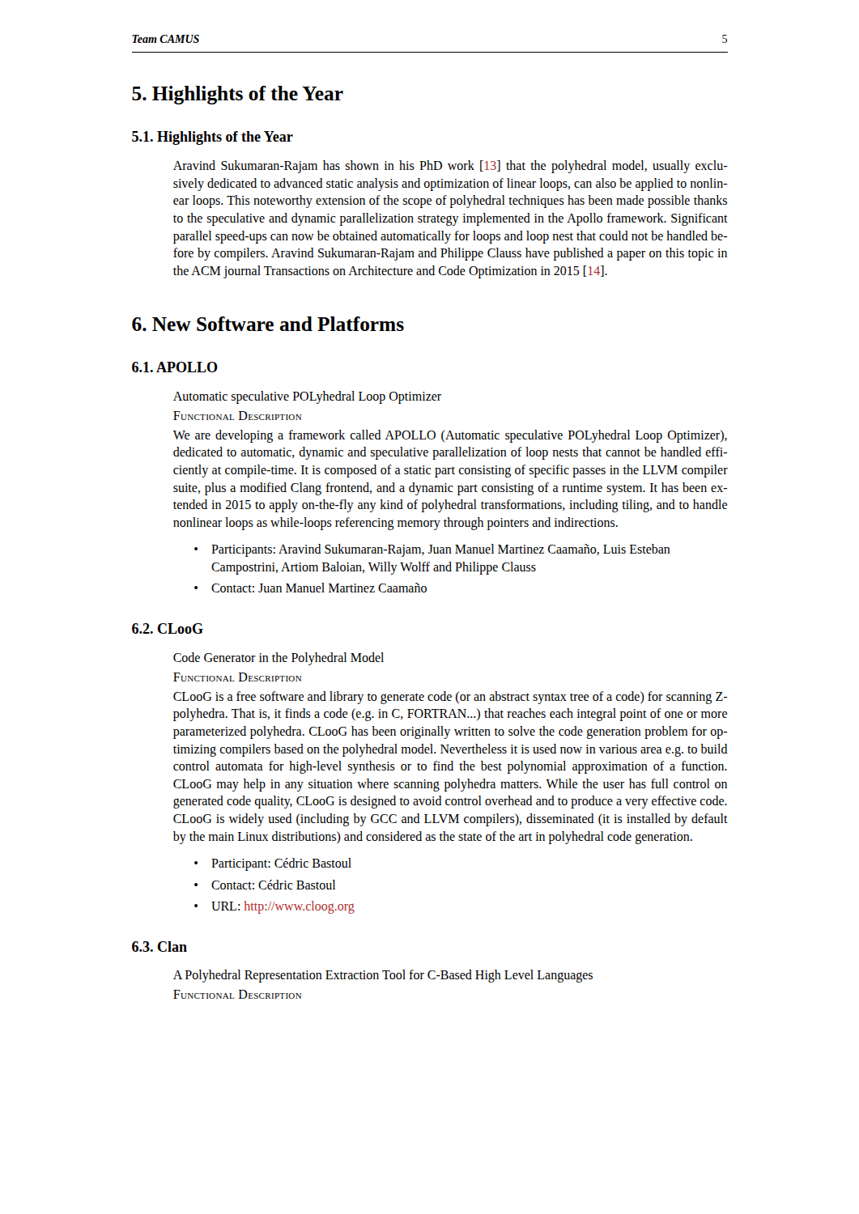Team CAMUS 5
5. Highlights of the Year
5.1. Highlights of the Year
Aravind Sukumaran-Rajam has shown in his PhD work [13] that the polyhedral model, usually exclusively dedicated to advanced static analysis and optimization of linear loops, can also be applied to nonlinear loops. This noteworthy extension of the scope of polyhedral techniques has been made possible thanks to the speculative and dynamic parallelization strategy implemented in the Apollo framework. Significant parallel speed-ups can now be obtained automatically for loops and loop nest that could not be handled before by compilers. Aravind Sukumaran-Rajam and Philippe Clauss have published a paper on this topic in the ACM journal Transactions on Architecture and Code Optimization in 2015 [14].
6. New Software and Platforms
6.1. APOLLO
Automatic speculative POLyhedral Loop Optimizer
Functional Description
We are developing a framework called APOLLO (Automatic speculative POLyhedral Loop Optimizer), dedicated to automatic, dynamic and speculative parallelization of loop nests that cannot be handled efficiently at compile-time. It is composed of a static part consisting of specific passes in the LLVM compiler suite, plus a modified Clang frontend, and a dynamic part consisting of a runtime system. It has been extended in 2015 to apply on-the-fly any kind of polyhedral transformations, including tiling, and to handle nonlinear loops as while-loops referencing memory through pointers and indirections.
Participants: Aravind Sukumaran-Rajam, Juan Manuel Martinez Caamaño, Luis Esteban Campostrini, Artiom Baloian, Willy Wolff and Philippe Clauss
Contact: Juan Manuel Martinez Caamaño
6.2. CLooG
Code Generator in the Polyhedral Model
Functional Description
CLooG is a free software and library to generate code (or an abstract syntax tree of a code) for scanning Z-polyhedra. That is, it finds a code (e.g. in C, FORTRAN...) that reaches each integral point of one or more parameterized polyhedra. CLooG has been originally written to solve the code generation problem for optimizing compilers based on the polyhedral model. Nevertheless it is used now in various area e.g. to build control automata for high-level synthesis or to find the best polynomial approximation of a function. CLooG may help in any situation where scanning polyhedra matters. While the user has full control on generated code quality, CLooG is designed to avoid control overhead and to produce a very effective code. CLooG is widely used (including by GCC and LLVM compilers), disseminated (it is installed by default by the main Linux distributions) and considered as the state of the art in polyhedral code generation.
Participant: Cédric Bastoul
Contact: Cédric Bastoul
URL: http://www.cloog.org
6.3. Clan
A Polyhedral Representation Extraction Tool for C-Based High Level Languages
Functional Description